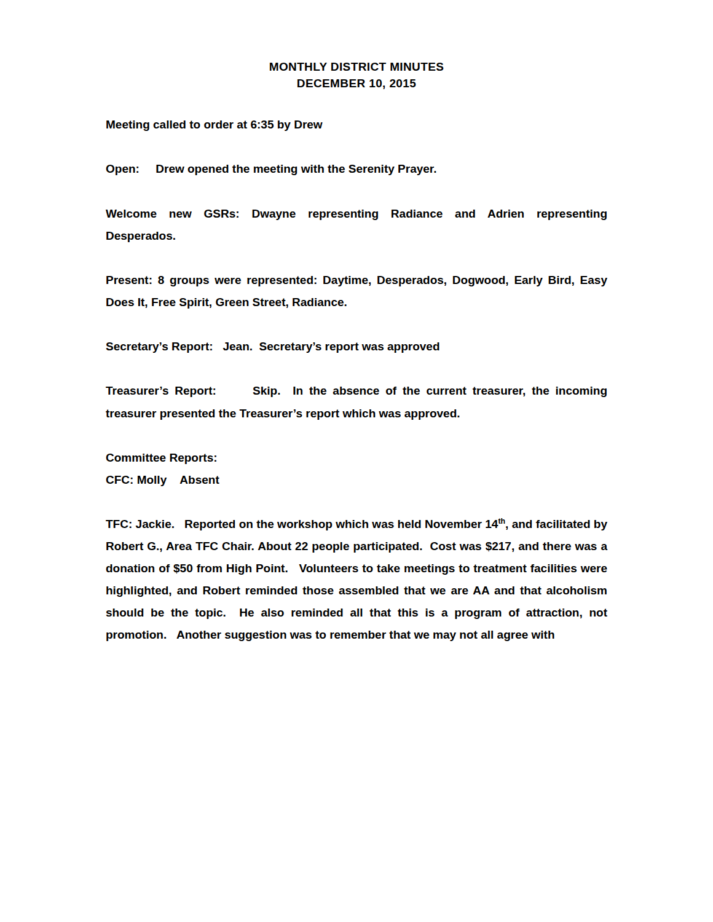MONTHLY DISTRICT MINUTES
DECEMBER 10, 2015
Meeting called to order at 6:35 by Drew
Open: Drew opened the meeting with the Serenity Prayer.
Welcome new GSRs: Dwayne representing Radiance and Adrien representing Desperados.
Present: 8 groups were represented: Daytime, Desperados, Dogwood, Early Bird, Easy Does It, Free Spirit, Green Street, Radiance.
Secretary’s Report: Jean. Secretary’s report was approved
Treasurer’s Report: Skip. In the absence of the current treasurer, the incoming treasurer presented the Treasurer’s report which was approved.
Committee Reports:
CFC: Molly Absent
TFC: Jackie. Reported on the workshop which was held November 14th, and facilitated by Robert G., Area TFC Chair. About 22 people participated. Cost was $217, and there was a donation of $50 from High Point. Volunteers to take meetings to treatment facilities were highlighted, and Robert reminded those assembled that we are AA and that alcoholism should be the topic. He also reminded all that this is a program of attraction, not promotion. Another suggestion was to remember that we may not all agree with